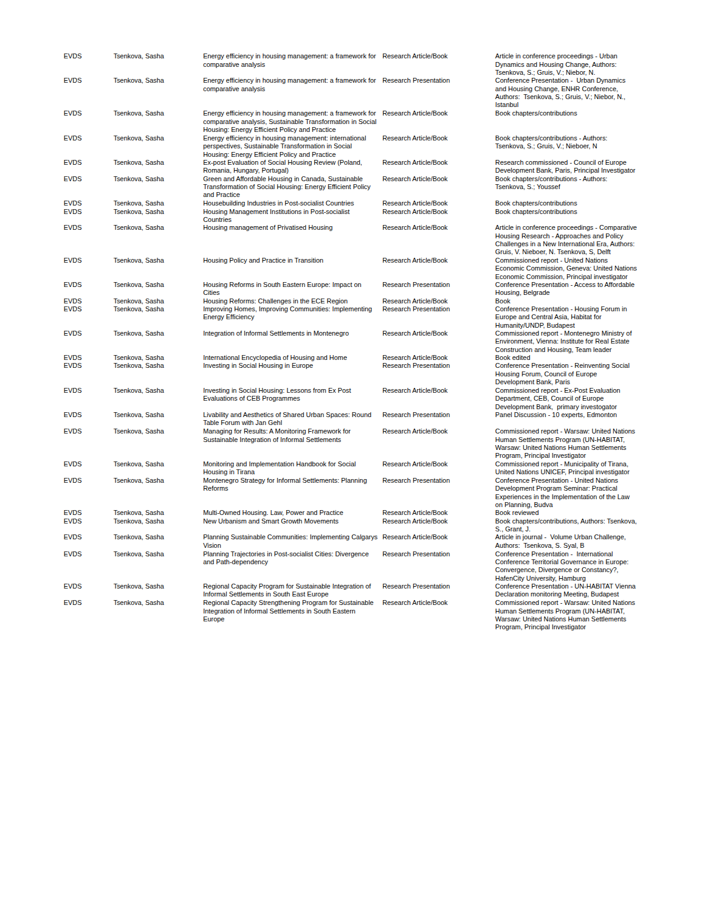| EVDS | Tsenkova, Sasha | Energy efficiency in housing management: a framework for comparative analysis | Research Article/Book | Article in conference proceedings - Urban Dynamics and Housing Change, Authors: Tsenkova, S.; Gruis, V.; Niebor, N. |
| EVDS | Tsenkova, Sasha | Energy efficiency in housing management: a framework for comparative analysis | Research Presentation | Conference Presentation - Urban Dynamics and Housing Change, ENHR Conference, Authors: Tsenkova, S.; Gruis, V.; Niebor, N., Istanbul |
| EVDS | Tsenkova, Sasha | Energy efficiency in housing management: a framework for comparative analysis, Sustainable Transformation in Social Housing: Energy Efficient Policy and Practice | Research Article/Book | Book chapters/contributions |
| EVDS | Tsenkova, Sasha | Energy efficiency in housing management: international perspectives, Sustainable Transformation in Social Housing: Energy Efficient Policy and Practice | Research Article/Book | Book chapters/contributions - Authors: Tsenkova, S.; Gruis, V.; Nieboer, N |
| EVDS | Tsenkova, Sasha | Ex-post Evaluation of Social Housing Review (Poland, Romania, Hungary, Portugal) | Research Article/Book | Research commissioned - Council of Europe Development Bank, Paris, Principal Investigator |
| EVDS | Tsenkova, Sasha | Green and Affordable Housing in Canada, Sustainable Transformation of Social Housing: Energy Efficient Policy and Practice | Research Article/Book | Book chapters/contributions - Authors: Tsenkova, S.; Youssef |
| EVDS | Tsenkova, Sasha | Housebuilding Industries in Post-socialist Countries | Research Article/Book | Book chapters/contributions |
| EVDS | Tsenkova, Sasha | Housing Management Institutions in Post-socialist Countries | Research Article/Book | Book chapters/contributions |
| EVDS | Tsenkova, Sasha | Housing management of Privatised Housing | Research Article/Book | Article in conference proceedings - Comparative Housing Research - Approaches and Policy Challenges in a New International Era, Authors: Gruis, V. Nieboer, N. Tsenkova, S, Delft |
| EVDS | Tsenkova, Sasha | Housing Policy and Practice in Transition | Research Article/Book | Commissioned report - United Nations Economic Commission, Geneva: United Nations Economic Commission, Principal investigator |
| EVDS | Tsenkova, Sasha | Housing Reforms in South Eastern Europe: Impact on Cities | Research Presentation | Conference Presentation - Access to Affordable Housing, Belgrade |
| EVDS | Tsenkova, Sasha | Housing Reforms: Challenges in the ECE Region | Research Article/Book | Book |
| EVDS | Tsenkova, Sasha | Improving Homes, Improving Communities: Implementing Energy Efficiency | Research Presentation | Conference Presentation - Housing Forum in Europe and Central Asia, Habitat for Humanity/UNDP, Budapest |
| EVDS | Tsenkova, Sasha | Integration of Informal Settlements in Montenegro | Research Article/Book | Commissioned report - Montenegro Ministry of Environment, Vienna: Institute for Real Estate Construction and Housing, Team leader |
| EVDS | Tsenkova, Sasha | International Encyclopedia of Housing and Home | Research Article/Book | Book edited |
| EVDS | Tsenkova, Sasha | Investing in Social Housing in Europe | Research Presentation | Conference Presentation - Reinventing Social Housing Forum, Council of Europe Development Bank, Paris |
| EVDS | Tsenkova, Sasha | Investing in Social Housing: Lessons from Ex Post Evaluations of CEB Programmes | Research Article/Book | Commissioned report - Ex-Post Evaluation Department, CEB, Council of Europe Development Bank, primary investogator |
| EVDS | Tsenkova, Sasha | Livability and Aesthetics of Shared Urban Spaces: Round Table Forum with Jan Gehl | Research Presentation | Panel Discussion - 10 experts, Edmonton |
| EVDS | Tsenkova, Sasha | Managing for Results: A Monitoring Framework for Sustainable Integration of Informal Settlements | Research Article/Book | Commissioned report - Warsaw: United Nations Human Settlements Program (UN-HABITAT, Warsaw: United Nations Human Settlements Program, Principal Investigator |
| EVDS | Tsenkova, Sasha | Monitoring and Implementation Handbook for Social Housing in Tirana | Research Article/Book | Commissioned report - Municipality of Tirana, United Nations UNICEF, Principal investigator |
| EVDS | Tsenkova, Sasha | Montenegro Strategy for Informal Settlements: Planning Reforms | Research Presentation | Conference Presentation - United Nations Development Program Seminar: Practical Experiences in the Implementation of the Law on Planning, Budva |
| EVDS | Tsenkova, Sasha | Multi-Owned Housing. Law, Power and Practice | Research Article/Book | Book reviewed |
| EVDS | Tsenkova, Sasha | New Urbanism and Smart Growth Movements | Research Article/Book | Book chapters/contributions, Authors: Tsenkova, S., Grant, J. |
| EVDS | Tsenkova, Sasha | Planning Sustainable Communities: Implementing Calgarys Vision | Research Article/Book | Article in journal - Volume Urban Challenge, Authors: Tsenkova, S. Syal, B |
| EVDS | Tsenkova, Sasha | Planning Trajectories in Post-socialist Cities: Divergence and Path-dependency | Research Presentation | Conference Presentation - International Conference Territorial Governance in Europe: Convergence, Divergence or Constancy?, HafenCity University, Hamburg |
| EVDS | Tsenkova, Sasha | Regional Capacity Program for Sustainable Integration of Informal Settlements in South East Europe | Research Presentation | Conference Presentation - UN-HABITAT Vienna Declaration monitoring Meeting, Budapest |
| EVDS | Tsenkova, Sasha | Regional Capacity Strengthening Program for Sustainable Integration of Informal Settlements in South Eastern Europe | Research Article/Book | Commissioned report - Warsaw: United Nations Human Settlements Program (UN-HABITAT, Warsaw: United Nations Human Settlements Program, Principal Investigator |